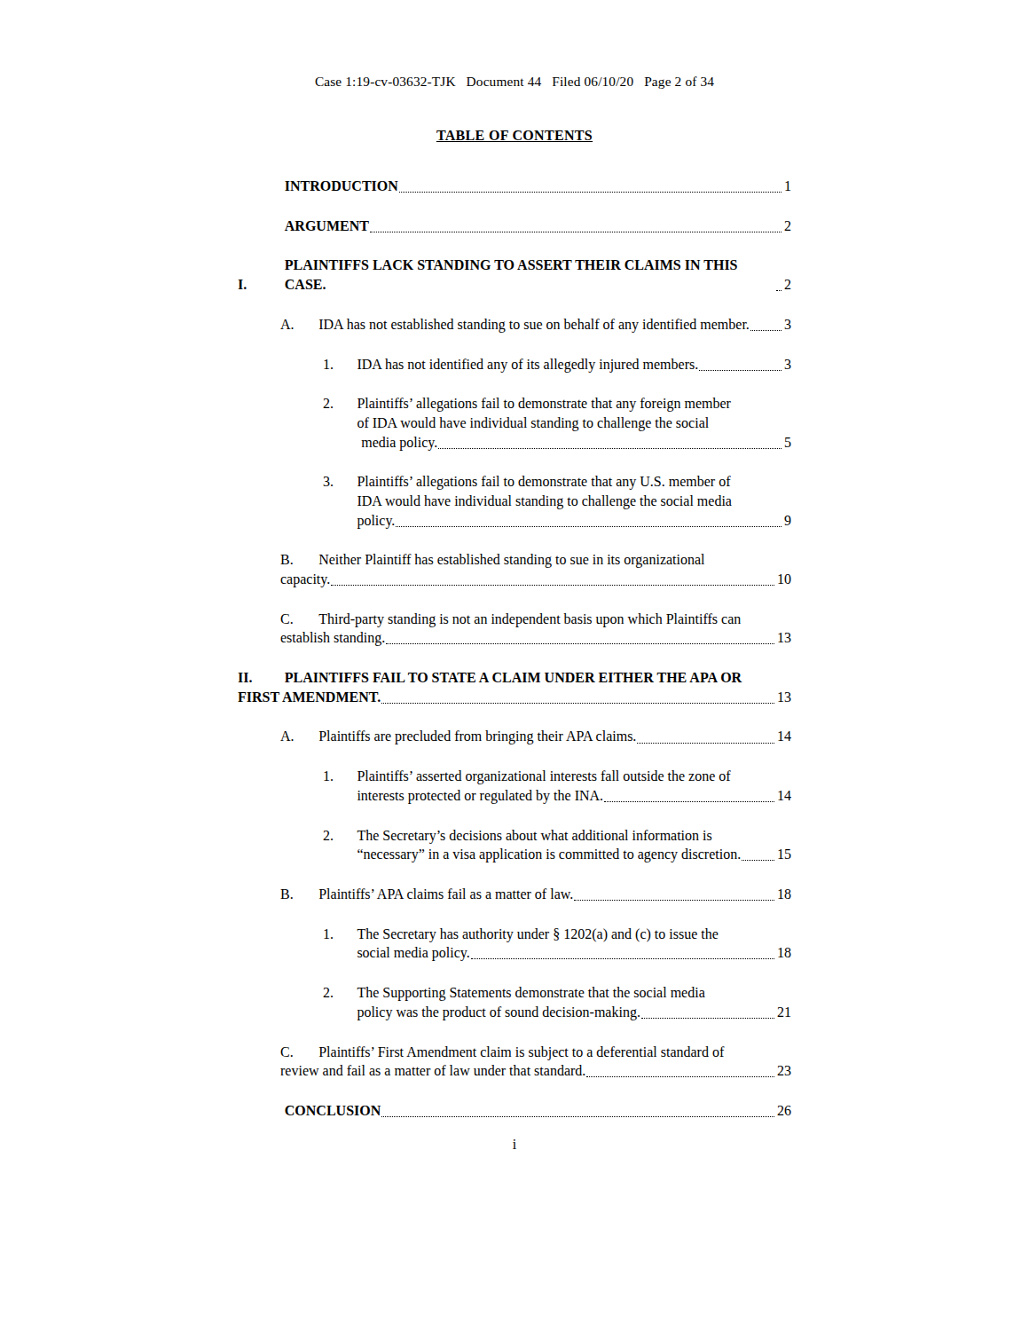Case 1:19-cv-03632-TJK Document 44 Filed 06/10/20 Page 2 of 34
TABLE OF CONTENTS
INTRODUCTION 1
ARGUMENT 2
I. PLAINTIFFS LACK STANDING TO ASSERT THEIR CLAIMS IN THIS CASE. 2
A. IDA has not established standing to sue on behalf of any identified member. 3
1. IDA has not identified any of its allegedly injured members. 3
2. Plaintiffs’ allegations fail to demonstrate that any foreign member
of IDA would have individual standing to challenge the social
media policy. 5
3. Plaintiffs’ allegations fail to demonstrate that any U.S. member of
IDA would have individual standing to challenge the social media
policy. 9
B. Neither Plaintiff has established standing to sue in its organizational
capacity. 10
C. Third-party standing is not an independent basis upon which Plaintiffs can
establish standing. 13
II. PLAINTIFFS FAIL TO STATE A CLAIM UNDER EITHER THE APA OR
FIRST AMENDMENT. 13
A. Plaintiffs are precluded from bringing their APA claims. 14
1. Plaintiffs’ asserted organizational interests fall outside the zone of
interests protected or regulated by the INA. 14
2. The Secretary’s decisions about what additional information is
“necessary” in a visa application is committed to agency discretion. 15
B. Plaintiffs’ APA claims fail as a matter of law. 18
1. The Secretary has authority under § 1202(a) and (c) to issue the
social media policy. 18
2. The Supporting Statements demonstrate that the social media
policy was the product of sound decision-making. 21
C. Plaintiffs’ First Amendment claim is subject to a deferential standard of
review and fail as a matter of law under that standard. 23
CONCLUSION 26
i